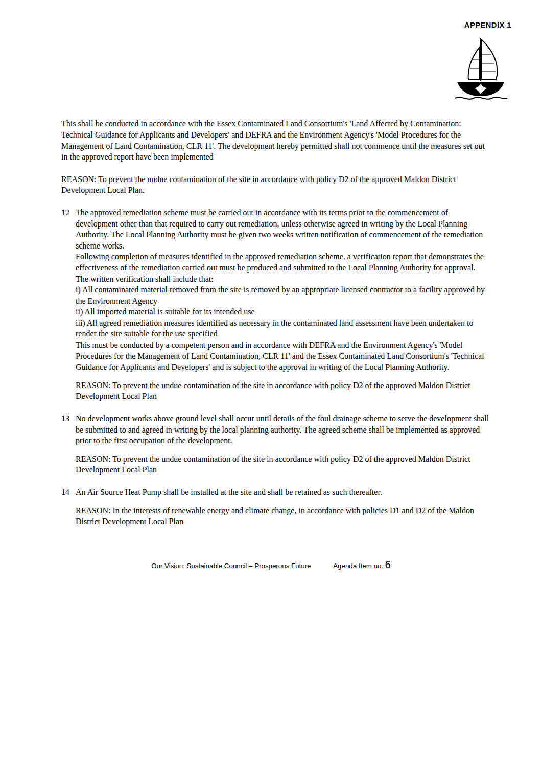APPENDIX 1
This shall be conducted in accordance with the Essex Contaminated Land Consortium's 'Land Affected by Contamination: Technical Guidance for Applicants and Developers' and DEFRA and the Environment Agency's 'Model Procedures for the Management of Land Contamination, CLR 11'. The development hereby permitted shall not commence until the measures set out in the approved report have been implemented
REASON: To prevent the undue contamination of the site in accordance with policy D2 of the approved Maldon District Development Local Plan.
12
The approved remediation scheme must be carried out in accordance with its terms prior to the commencement of development other than that required to carry out remediation, unless otherwise agreed in writing by the Local Planning Authority. The Local Planning Authority must be given two weeks written notification of commencement of the remediation scheme works.
Following completion of measures identified in the approved remediation scheme, a verification report that demonstrates the effectiveness of the remediation carried out must be produced and submitted to the Local Planning Authority for approval.
The written verification shall include that:
i) All contaminated material removed from the site is removed by an appropriate licensed contractor to a facility approved by the Environment Agency
ii) All imported material is suitable for its intended use
iii) All agreed remediation measures identified as necessary in the contaminated land assessment have been undertaken to render the site suitable for the use specified
This must be conducted by a competent person and in accordance with DEFRA and the Environment Agency's 'Model Procedures for the Management of Land Contamination, CLR 11' and the Essex Contaminated Land Consortium's 'Technical Guidance for Applicants and Developers' and is subject to the approval in writing of the Local Planning Authority.
REASON: To prevent the undue contamination of the site in accordance with policy D2 of the approved Maldon District Development Local Plan
13
No development works above ground level shall occur until details of the foul drainage scheme to serve the development shall be submitted to and agreed in writing by the local planning authority. The agreed scheme shall be implemented as approved prior to the first occupation of the development.
REASON: To prevent the undue contamination of the site in accordance with policy D2 of the approved Maldon District Development Local Plan
14
An Air Source Heat Pump shall be installed at the site and shall be retained as such thereafter.
REASON: In the interests of renewable energy and climate change, in accordance with policies D1 and D2 of the Maldon District Development Local Plan
Our Vision: Sustainable Council – Prosperous Future Agenda Item no. 6